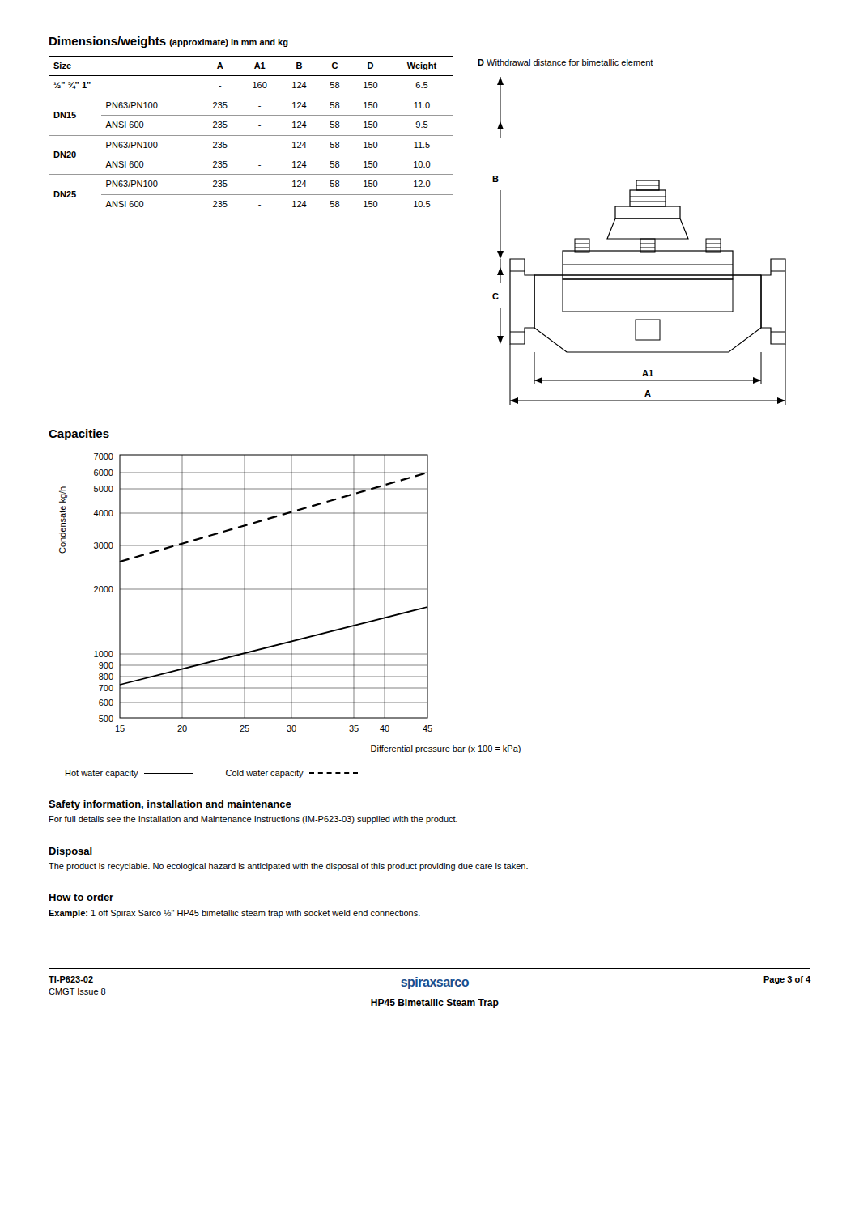Dimensions/weights (approximate) in mm and kg
| Size | A | A1 | B | C | D | Weight |
| --- | --- | --- | --- | --- | --- | --- |
| ½" ¾" 1" | - | 160 | 124 | 58 | 150 | 6.5 |
| DN15 | PN63/PN100 | 235 | - | 124 | 58 | 150 | 11.0 |
| ANSI 600 | 235 | - | 124 | 58 | 150 | 9.5 |
| DN20 | PN63/PN100 | 235 | - | 124 | 58 | 150 | 11.5 |
| ANSI 600 | 235 | - | 124 | 58 | 150 | 10.0 |
| DN25 | PN63/PN100 | 235 | - | 124 | 58 | 150 | 12.0 |
| ANSI 600 | 235 | - | 124 | 58 | 150 | 10.5 |
D Withdrawal distance for bimetallic element
B C A1 A
Capacities
7000 6000 5000 4000 3000 2000 1000 900 800 700 600 500 15 20 25 30 35 40 45
Condensate kg/h
Differential pressure bar (x 100 = kPa)
Hot water capacity
Cold water capacity
Safety information, installation and maintenance
For full details see the Installation and Maintenance Instructions (IM-P623-03) supplied with the product.
Disposal
The product is recyclable. No ecological hazard is anticipated with the disposal of this product providing due care is taken.
How to order
Example: 1 off Spirax Sarco ½" HP45 bimetallic steam trap with socket weld end connections.
TI-P623-02
CMGT Issue 8
spiraxsarco
HP45 Bimetallic Steam Trap
Page 3 of 4